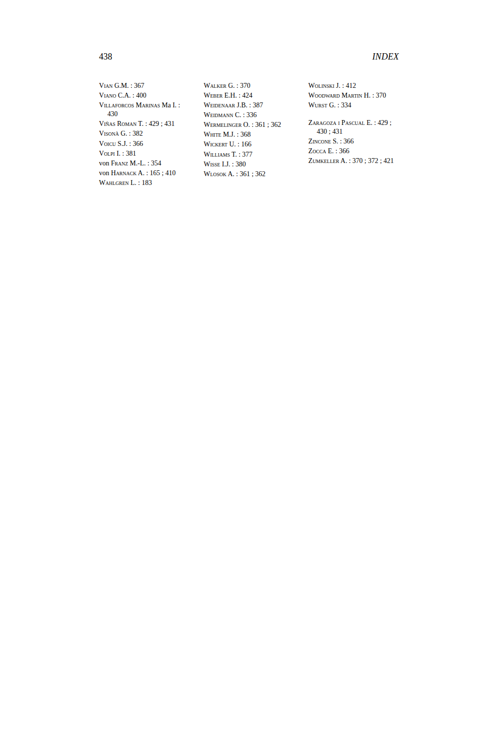438 INDEX
Vian G.M. : 367
Viano C.A. : 400
Villaforcos Marinas Ma I. : 430
Viñas Roman T. : 429 ; 431
Visonà G. : 382
Voicu S.J. : 366
Volpi I. : 381
von Franz M.-L. : 354
von Harnack A. : 165 ; 410
Wahlgren L. : 183
Walker G. : 370
Weber E.H. : 424
Weidenaar J.B. : 387
Weidmann C. : 336
Wermelinger O. : 361 ; 362
White M.J. : 368
Wickert U. : 166
Williams T. : 377
Wisse I.J. : 380
Wlosok A. : 361 ; 362
Wolinski J. : 412
Woodward Martin H. : 370
Wurst G. : 334
Zaragoza i Pascual E. : 429 ; 430 ; 431
Zincone S. : 366
Zocca E. : 366
Zumkeller A. : 370 ; 372 ; 421